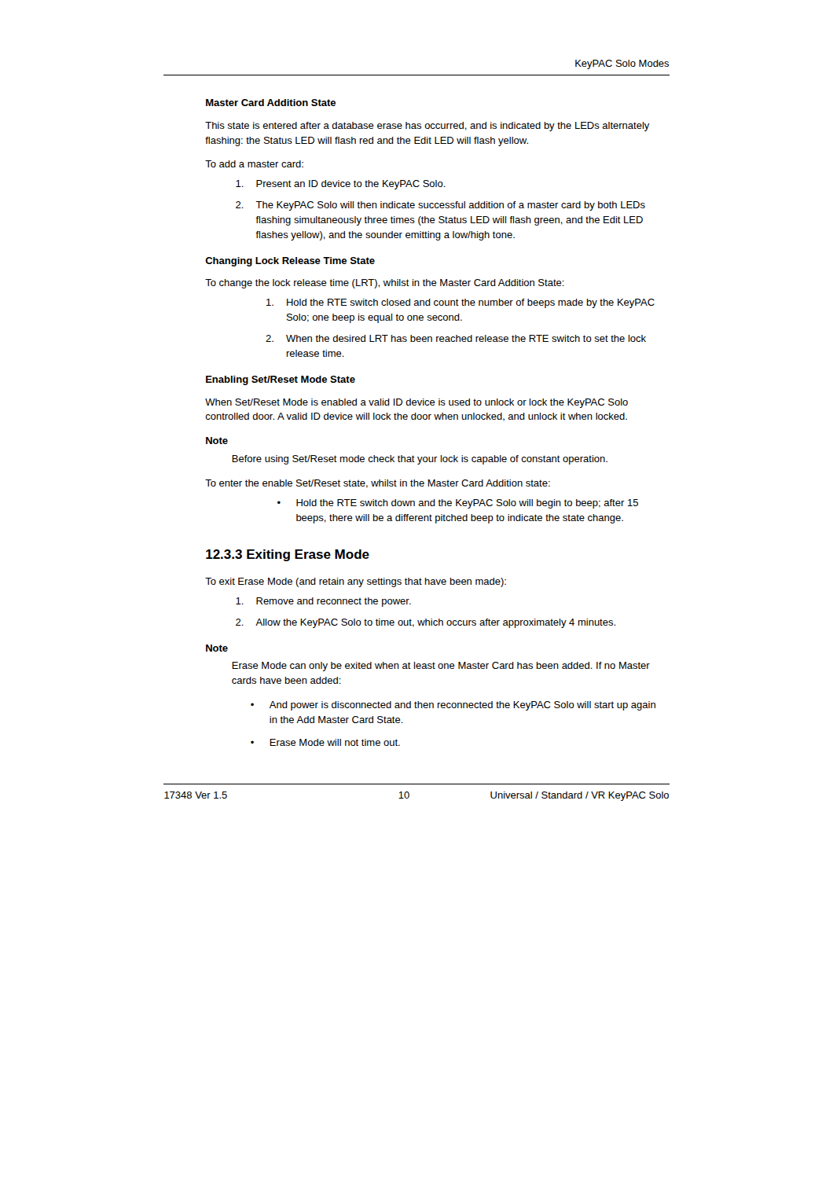KeyPAC Solo Modes
Master Card Addition State
This state is entered after a database erase has occurred, and is indicated by the LEDs alternately flashing: the Status LED will flash red and the Edit LED will flash yellow.
To add a master card:
Present an ID device to the KeyPAC Solo.
The KeyPAC Solo will then indicate successful addition of a master card by both LEDs flashing simultaneously three times (the Status LED will flash green, and the Edit LED flashes yellow), and the sounder emitting a low/high tone.
Changing Lock Release Time State
To change the lock release time (LRT), whilst in the Master Card Addition State:
Hold the RTE switch closed and count the number of beeps made by the KeyPAC Solo; one beep is equal to one second.
When the desired LRT has been reached release the RTE switch to set the lock release time.
Enabling Set/Reset Mode State
When Set/Reset Mode is enabled a valid ID device is used to unlock or lock the KeyPAC Solo controlled door. A valid ID device will lock the door when unlocked, and unlock it when locked.
Note
Before using Set/Reset mode check that your lock is capable of constant operation.
To enter the enable Set/Reset state, whilst in the Master Card Addition state:
Hold the RTE switch down and the KeyPAC Solo will begin to beep; after 15 beeps, there will be a different pitched beep to indicate the state change.
12.3.3 Exiting Erase Mode
To exit Erase Mode (and retain any settings that have been made):
Remove and reconnect the power.
Allow the KeyPAC Solo to time out, which occurs after approximately 4 minutes.
Note
Erase Mode can only be exited when at least one Master Card has been added. If no Master cards have been added:
And power is disconnected and then reconnected the KeyPAC Solo will start up again in the Add Master Card State.
Erase Mode will not time out.
17348 Ver 1.5
10
Universal / Standard / VR KeyPAC Solo